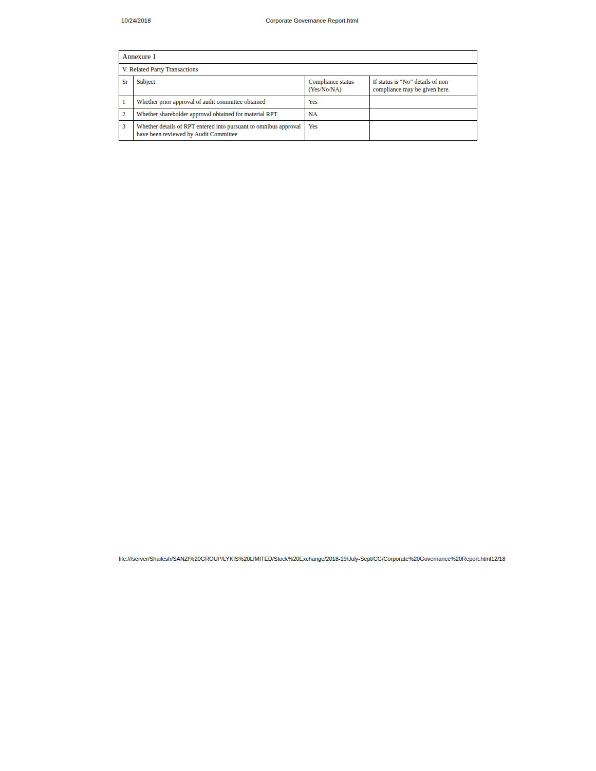10/24/2018
Corporate Governance Report.html
| Annexure 1 |
| V. Related Party Transactions |
| Sr | Subject | Compliance status (Yes/No/NA) | If status is “No” details of non-compliance may be given here. |
| 1 | Whether prior approval of audit committee obtained | Yes | |
| 2 | Whether shareholder approval obtained for material RPT | NA | |
| 3 | Whether details of RPT entered into pursuant to omnibus approval have been reviewed by Audit Committee | Yes | |
file:///server/Shailesh/SANZI%20GROUP/LYKIS%20LIMITED/Stock%20Exchange/2018-19/July-Sept/CG/Corporate%20Governance%20Report.html
12/18